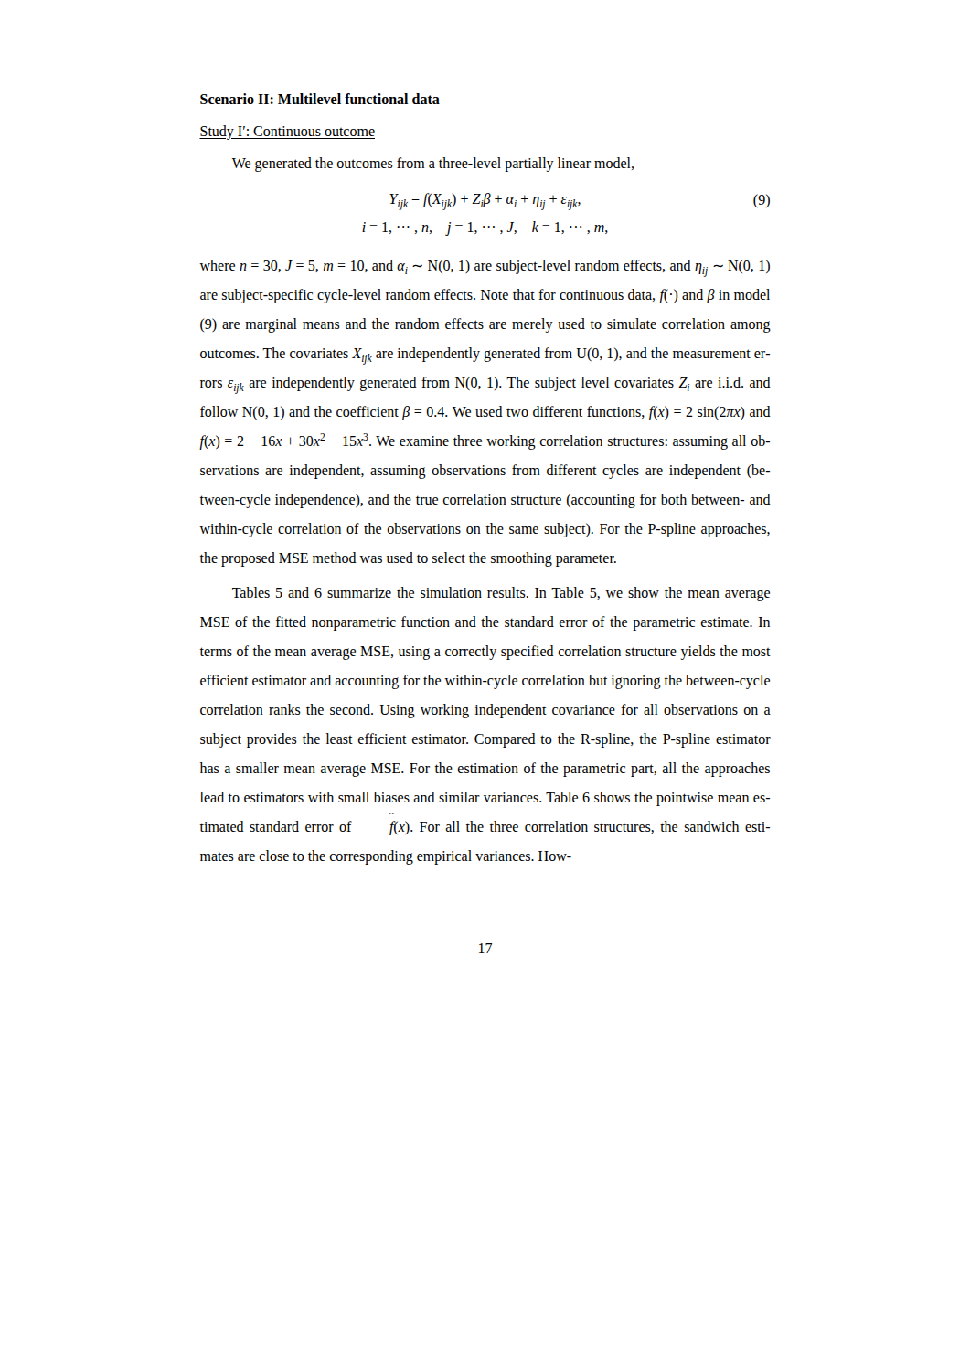Scenario II: Multilevel functional data
Study I′: Continuous outcome
We generated the outcomes from a three-level partially linear model,
(9)
Yijk = f(Xijk) + Ziβ + αi + ηij + εijk,
i = 1, ··· , n, j = 1, ··· , J, k = 1, ··· , m,
where n = 30, J = 5, m = 10, and αi ∼ N(0, 1) are subject-level random effects, and ηij ∼ N(0, 1) are subject-specific cycle-level random effects. Note that for continuous data, f(·) and β in model (9) are marginal means and the random effects are merely used to simulate correlation among outcomes. The covariates Xijk are independently generated from U(0, 1), and the measurement errors εijk are independently generated from N(0, 1). The subject level covariates Zi are i.i.d. and follow N(0, 1) and the coefficient β = 0.4. We used two different functions, f(x) = 2 sin(2πx) and f(x) = 2 − 16x + 30x2 − 15x3. We examine three working correlation structures: assuming all observations are independent, assuming observations from different cycles are independent (between-cycle independence), and the true correlation structure (accounting for both between- and within-cycle correlation of the observations on the same subject). For the P-spline approaches, the proposed MSE method was used to select the smoothing parameter.
Tables 5 and 6 summarize the simulation results. In Table 5, we show the mean average MSE of the fitted nonparametric function and the standard error of the parametric estimate. In terms of the mean average MSE, using a correctly specified correlation structure yields the most efficient estimator and accounting for the within-cycle correlation but ignoring the between-cycle correlation ranks the second. Using working independent covariance for all observations on a subject provides the least efficient estimator. Compared to the R-spline, the P-spline estimator has a smaller mean average MSE. For the estimation of the parametric part, all the approaches lead to estimators with small biases and similar variances. Table 6 shows the pointwise mean estimated standard error of ̂f(x). For all the three correlation structures, the sandwich estimates are close to the corresponding empirical variances. How-
17